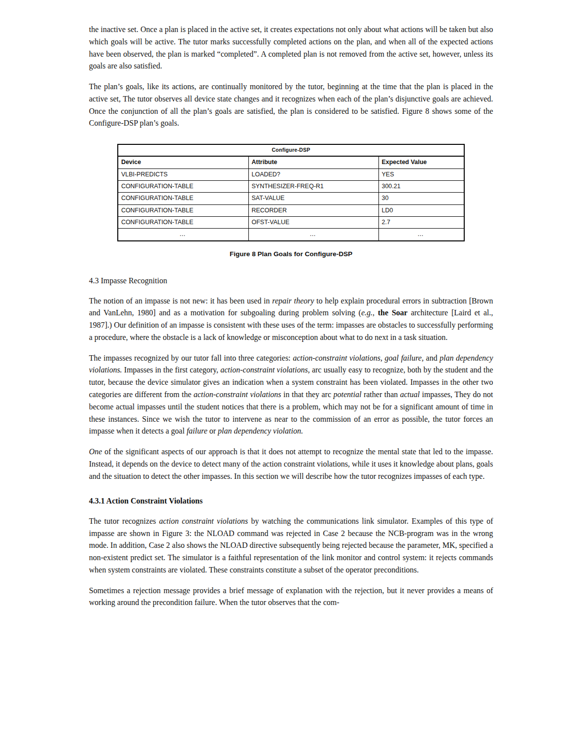the inactive set. Once a plan is placed in the active set, it creates expectations not only about what actions will be taken but also which goals will be active. The tutor marks successfully completed actions on the plan, and when all of the expected actions have been observed, the plan is marked “completed”. A completed plan is not removed from the active set, however, unless its goals are also satisfied.
The plan’s goals, like its actions, are continually monitored by the tutor, beginning at the time that the plan is placed in the active set, The tutor observes all device state changes and it recognizes when each of the plan’s disjunctive goals are achieved. Once the conjunction of all the plan’s goals are satisfied, the plan is considered to be satisfied. Figure 8 shows some of the Configure-DSP plan’s goals.
Configure-DSP
| Device | Attribute | Expected Value |
| --- | --- | --- |
| VLBI-PREDICTS | LOADED? | YES |
| CONFIGURATION-TABLE | SYNTHESIZER-FREQ-R1 | 300.21 |
| CONFIGURATION-TABLE | SAT-VALUE | 30 |
| CONFIGURATION-TABLE | RECORDER | LD0 |
| CONFIGURATION-TABLE | OFST-VALUE | 2.7 |
| … | … | … |
Figure 8 Plan Goals for Configure-DSP
4.3 Impasse Recognition
The notion of an impasse is not new: it has been used in repair theory to help explain procedural errors in subtraction [Brown and VanLehn, 1980] and as a motivation for subgoaling during problem solving (e.g., the Soar architecture [Laird et al., 1987].) Our definition of an impasse is consistent with these uses of the term: impasses are obstacles to successfully performing a procedure, where the obstacle is a lack of knowledge or misconception about what to do next in a task situation.
The impasses recognized by our tutor fall into three categories: action-constraint violations, goal failure, and plan dependency violations. Impasses in the first category, action-constraint violations, arc usually easy to recognize, both by the student and the tutor, because the device simulator gives an indication when a system constraint has been violated. Impasses in the other two categories are different from the action-constraint violations in that they arc potential rather than actual impasses, They do not become actual impasses until the student notices that there is a problem, which may not be for a significant amount of time in these instances. Since we wish the tutor to intervene as near to the commission of an error as possible, the tutor forces an impasse when it detects a goal failure or plan dependency violation.
One of the significant aspects of our approach is that it does not attempt to recognize the mental state that led to the impasse. Instead, it depends on the device to detect many of the action constraint violations, while it uses it knowledge about plans, goals and the situation to detect the other impasses. In this section we will describe how the tutor recognizes impasses of each type.
4.3.1 Action Constraint Violations
The tutor recognizes action constraint violations by watching the communications link simulator. Examples of this type of impasse are shown in Figure 3: the NLOAD command was rejected in Case 2 because the NCB-program was in the wrong mode. In addition, Case 2 also shows the NLOAD directive subsequently being rejected because the parameter, MK, specified a non-existent predict set. The simulator is a faithful representation of the link monitor and control system: it rejects commands when system constraints are violated. These constraints constitute a subset of the operator preconditions.
Sometimes a rejection message provides a brief message of explanation with the rejection, but it never provides a means of working around the precondition failure. When the tutor observes that the com-